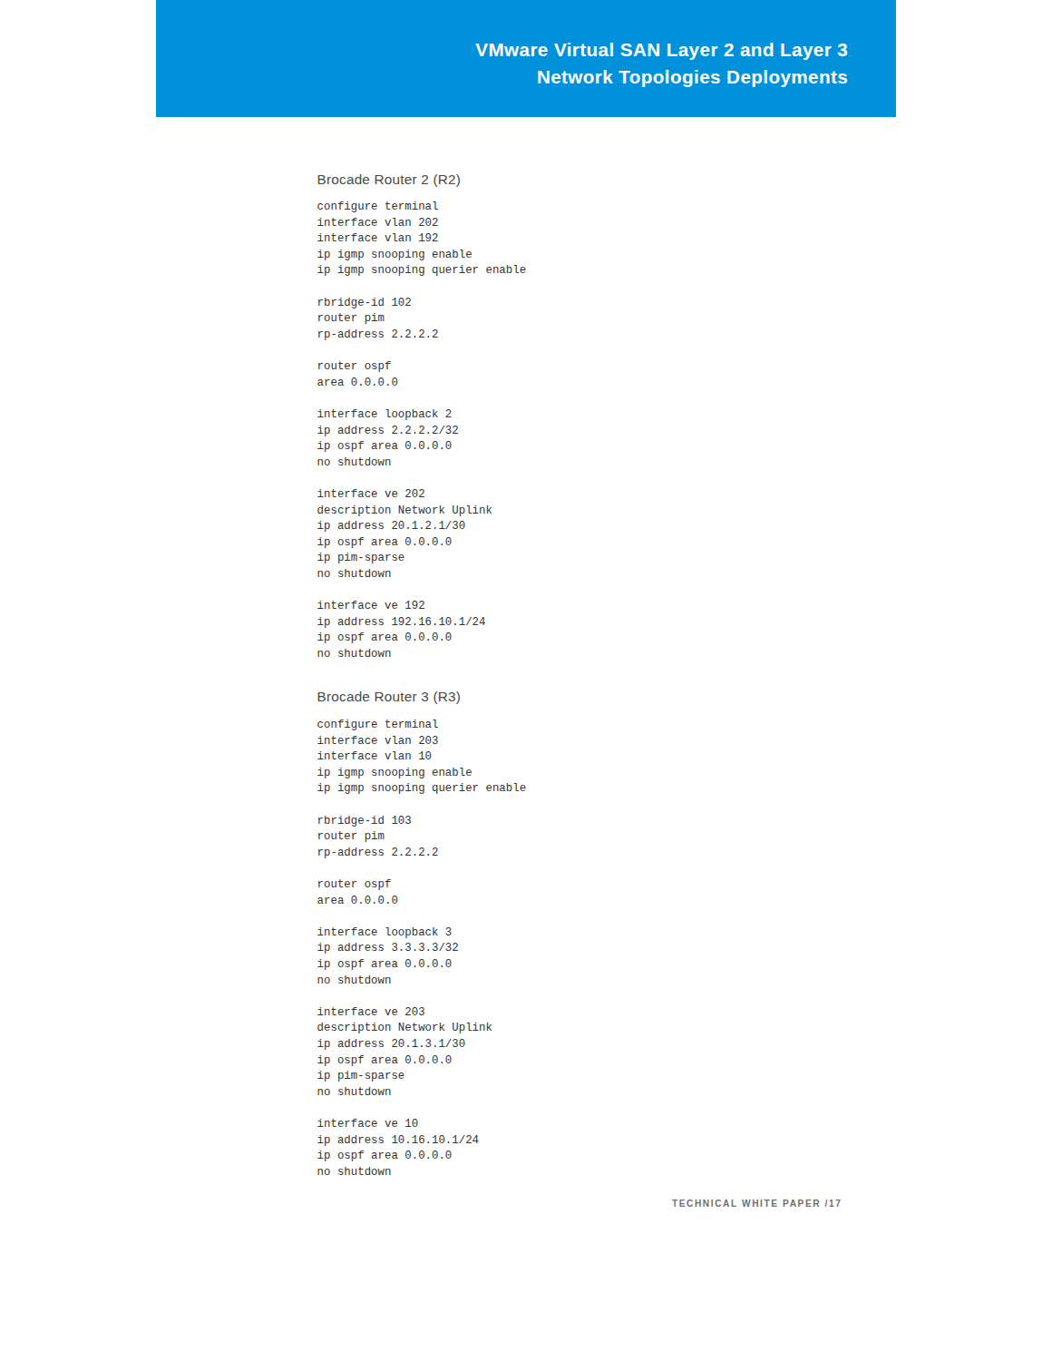VMware Virtual SAN Layer 2 and Layer 3Network Topologies Deployments
Brocade Router 2 (R2)
configure terminal
interface vlan 202
interface vlan 192
ip igmp snooping enable
ip igmp snooping querier enable

rbridge-id 102
router pim
rp-address 2.2.2.2

router ospf
area 0.0.0.0

interface loopback 2
ip address 2.2.2.2/32
ip ospf area 0.0.0.0
no shutdown

interface ve 202
description Network Uplink
ip address 20.1.2.1/30
ip ospf area 0.0.0.0
ip pim-sparse
no shutdown

interface ve 192
ip address 192.16.10.1/24
ip ospf area 0.0.0.0
no shutdown
Brocade Router 3 (R3)
configure terminal
interface vlan 203
interface vlan 10
ip igmp snooping enable
ip igmp snooping querier enable

rbridge-id 103
router pim
rp-address 2.2.2.2

router ospf
area 0.0.0.0

interface loopback 3
ip address 3.3.3.3/32
ip ospf area 0.0.0.0
no shutdown

interface ve 203
description Network Uplink
ip address 20.1.3.1/30
ip ospf area 0.0.0.0
ip pim-sparse
no shutdown

interface ve 10
ip address 10.16.10.1/24
ip ospf area 0.0.0.0
no shutdown
TECHNICAL WHITE PAPER /17